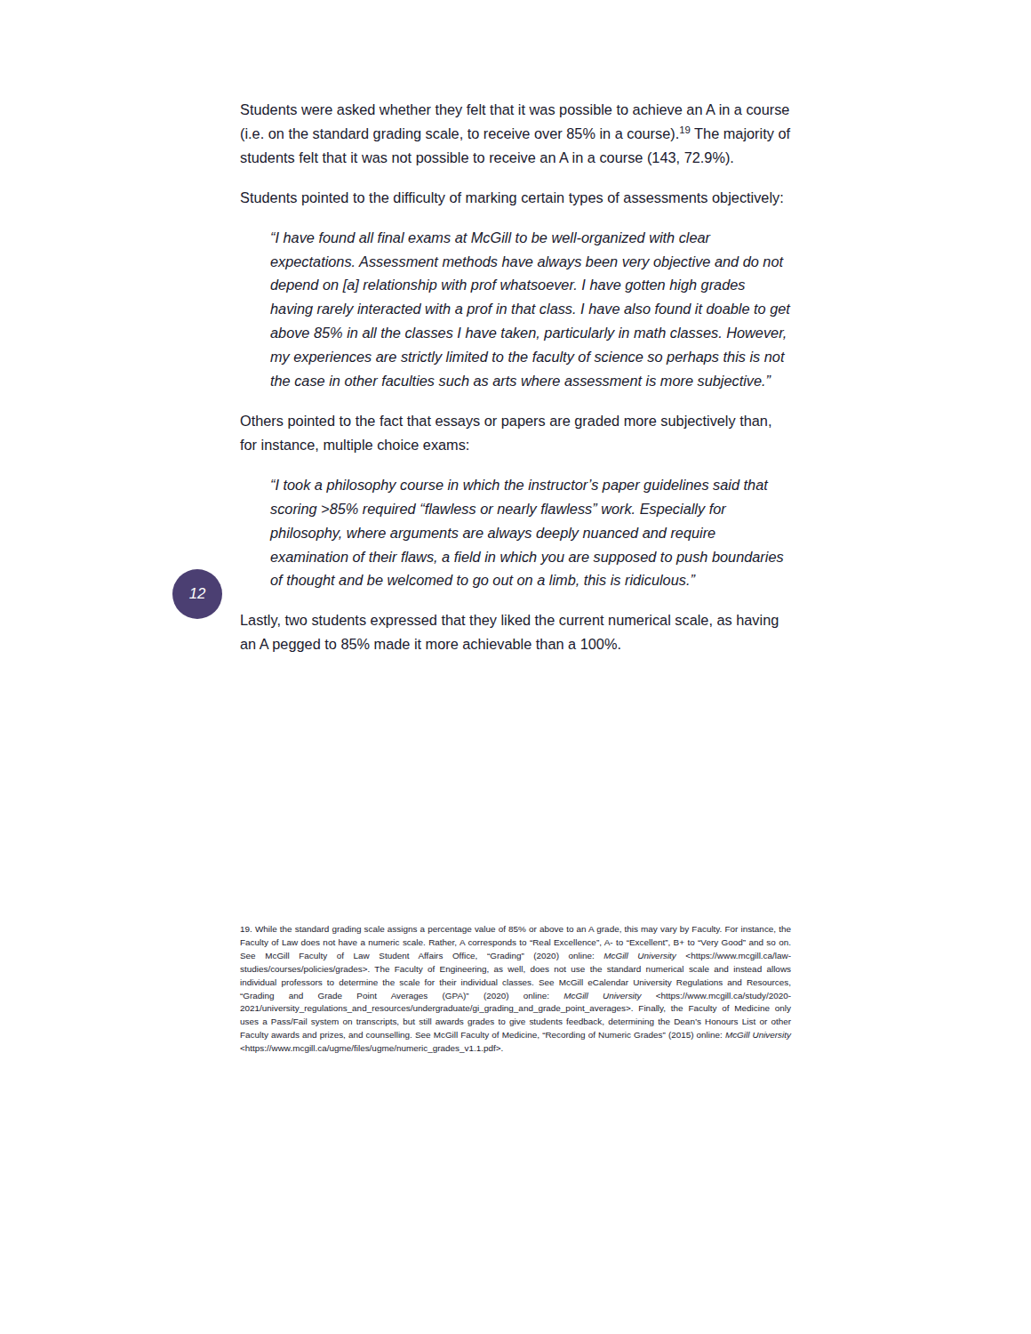12
Students were asked whether they felt that it was possible to achieve an A in a course (i.e. on the standard grading scale, to receive over 85% in a course).19 The majority of students felt that it was not possible to receive an A in a course (143, 72.9%).
Students pointed to the difficulty of marking certain types of assessments objectively:
“I have found all final exams at McGill to be well-organized with clear expectations. Assessment methods have always been very objective and do not depend on [a] relationship with prof whatsoever. I have gotten high grades having rarely interacted with a prof in that class. I have also found it doable to get above 85% in all the classes I have taken, particularly in math classes. However, my experiences are strictly limited to the faculty of science so perhaps this is not the case in other faculties such as arts where assessment is more subjective.”
Others pointed to the fact that essays or papers are graded more subjectively than, for instance, multiple choice exams:
“I took a philosophy course in which the instructor’s paper guidelines said that scoring >85% required “flawless or nearly flawless” work. Especially for philosophy, where arguments are always deeply nuanced and require examination of their flaws, a field in which you are supposed to push boundaries of thought and be welcomed to go out on a limb, this is ridiculous.”
Lastly, two students expressed that they liked the current numerical scale, as having an A pegged to 85% made it more achievable than a 100%.
19. While the standard grading scale assigns a percentage value of 85% or above to an A grade, this may vary by Faculty. For instance, the Faculty of Law does not have a numeric scale. Rather, A corresponds to “Real Excellence”, A- to “Excellent”, B+ to “Very Good” and so on. See McGill Faculty of Law Student Affairs Office, “Grading” (2020) online: McGill University <https://www.mcgill.ca/law-studies/courses/policies/grades>. The Faculty of Engineering, as well, does not use the standard numerical scale and instead allows individual professors to determine the scale for their individual classes. See McGill eCalendar University Regulations and Resources, “Grading and Grade Point Averages (GPA)” (2020) online: McGill University <https://www.mcgill.ca/study/2020-2021/university_regulations_and_resources/undergraduate/gi_grading_and_grade_point_averages>. Finally, the Faculty of Medicine only uses a Pass/Fail system on transcripts, but still awards grades to give students feedback, determining the Dean’s Honours List or other Faculty awards and prizes, and counselling. See McGill Faculty of Medicine, “Recording of Numeric Grades” (2015) online: McGill University <https://www.mcgill.ca/ugme/files/ugme/numeric_grades_v1.1.pdf>.